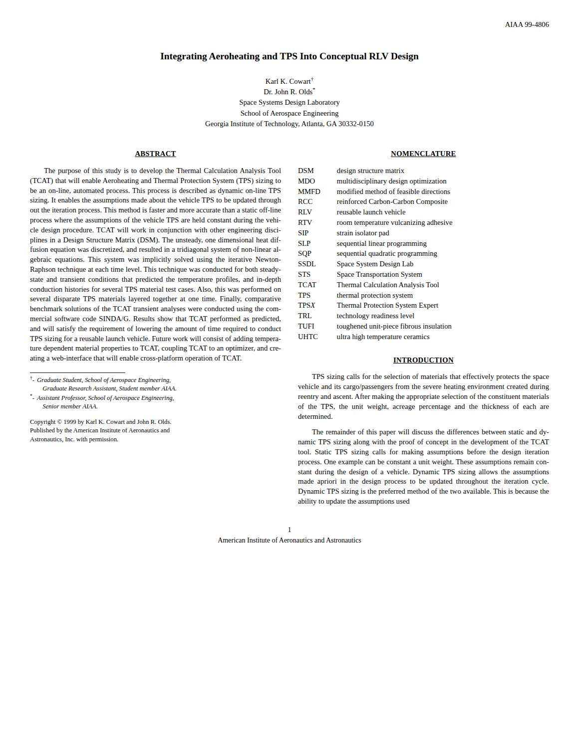AIAA 99-4806
Integrating Aeroheating and TPS Into Conceptual RLV Design
Karl K. Cowart† Dr. John R. Olds* Space Systems Design Laboratory School of Aerospace Engineering Georgia Institute of Technology, Atlanta, GA 30332-0150
ABSTRACT
The purpose of this study is to develop the Thermal Calculation Analysis Tool (TCAT) that will enable Aeroheating and Thermal Protection System (TPS) sizing to be an on-line, automated process. This process is described as dynamic on-line TPS sizing. It enables the assumptions made about the vehicle TPS to be updated through out the iteration process. This method is faster and more accurate than a static off-line process where the assumptions of the vehicle TPS are held constant during the vehicle design procedure. TCAT will work in conjunction with other engineering disciplines in a Design Structure Matrix (DSM). The unsteady, one dimensional heat diffusion equation was discretized, and resulted in a tridiagonal system of non-linear algebraic equations. This system was implicitly solved using the iterative Newton-Raphson technique at each time level. This technique was conducted for both steady-state and transient conditions that predicted the temperature profiles, and in-depth conduction histories for several TPS material test cases. Also, this was performed on several disparate TPS materials layered together at one time. Finally, comparative benchmark solutions of the TCAT transient analyses were conducted using the commercial software code SINDA/G. Results show that TCAT performed as predicted, and will satisfy the requirement of lowering the amount of time required to conduct TPS sizing for a reusable launch vehicle. Future work will consist of adding temperature dependent material properties to TCAT, coupling TCAT to an optimizer, and creating a web-interface that will enable cross-platform operation of TCAT.
†- Graduate Student, School of Aerospace Engineering, Graduate Research Assistant, Student member AIAA.
*- Assistant Professor, School of Aerospace Engineering, Senior member AIAA.
Copyright © 1999 by Karl K. Cowart and John R. Olds.
Published by the American Institute of Aeronautics and
Astronautics, Inc. with permission.
NOMENCLATURE
| DSM | design structure matrix |
| MDO | multidisciplinary design optimization |
| MMFD | modified method of feasible directions |
| RCC | reinforced Carbon-Carbon Composite |
| RLV | reusable launch vehicle |
| RTV | room temperature vulcanizing adhesive |
| SIP | strain isolator pad |
| SLP | sequential linear programming |
| SQP | sequential quadratic programming |
| SSDL | Space System Design Lab |
| STS | Space Transportation System |
| TCAT | Thermal Calculation Analysis Tool |
| TPS | thermal protection system |
| TPS X | Thermal Protection System Expert |
| TRL | technology readiness level |
| TUFI | toughened unit-piece fibrous insulation |
| UHTC | ultra high temperature ceramics |
INTRODUCTION
TPS sizing calls for the selection of materials that effectively protects the space vehicle and its cargo/passengers from the severe heating environment created during reentry and ascent. After making the appropriate selection of the constituent materials of the TPS, the unit weight, acreage percentage and the thickness of each are determined.
The remainder of this paper will discuss the differences between static and dynamic TPS sizing along with the proof of concept in the development of the TCAT tool. Static TPS sizing calls for making assumptions before the design iteration process. One example can be constant a unit weight. These assumptions remain constant during the design of a vehicle. Dynamic TPS sizing allows the assumptions made apriori in the design process to be updated throughout the iteration cycle. Dynamic TPS sizing is the preferred method of the two available. This is because the ability to update the assumptions used
1
American Institute of Aeronautics and Astronautics